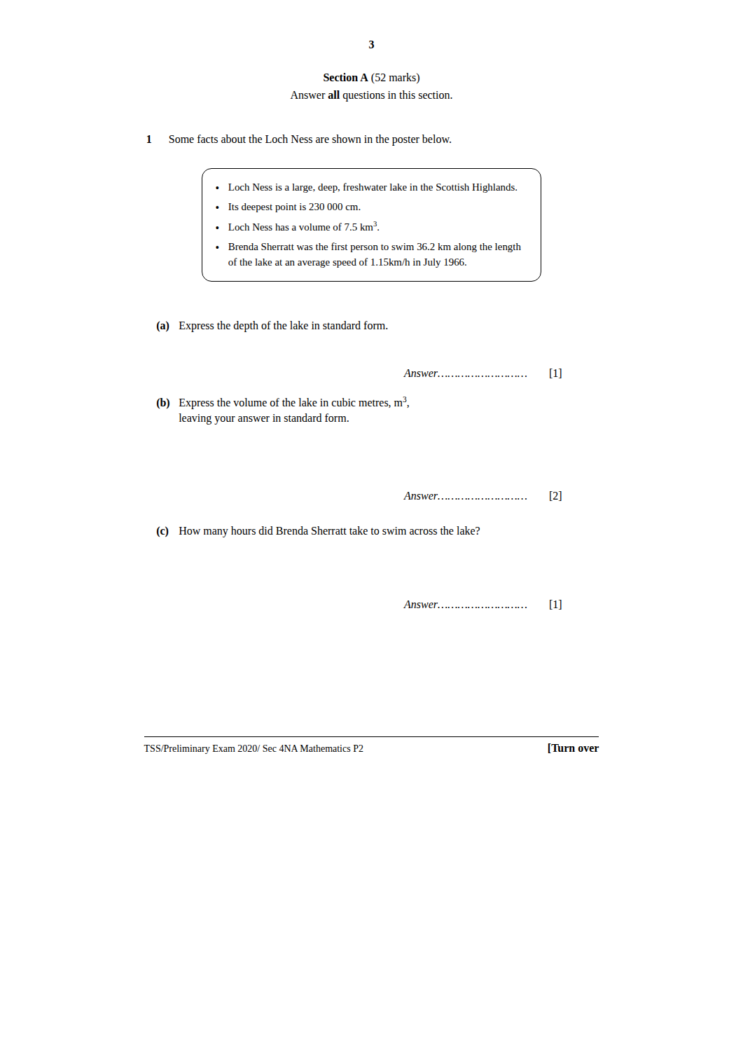3
Section A (52 marks)
Answer all questions in this section.
1
Some facts about the Loch Ness are shown in the poster below.
Loch Ness is a large, deep, freshwater lake in the Scottish Highlands.
Its deepest point is 230 000 cm.
Loch Ness has a volume of 7.5 km3.
Brenda Sherratt was the first person to swim 36.2 km along the length of the lake at an average speed of 1.15km/h in July 1966.
(a)
Express the depth of the lake in standard form.
Answer………………………[1]
(b)
Express the volume of the lake in cubic metres, m3,
leaving your answer in standard form.
Answer………………………[2]
(c)
How many hours did Brenda Sherratt take to swim across the lake?
Answer………………………[1]
TSS/Preliminary Exam 2020/ Sec 4NA Mathematics P2
[Turn over